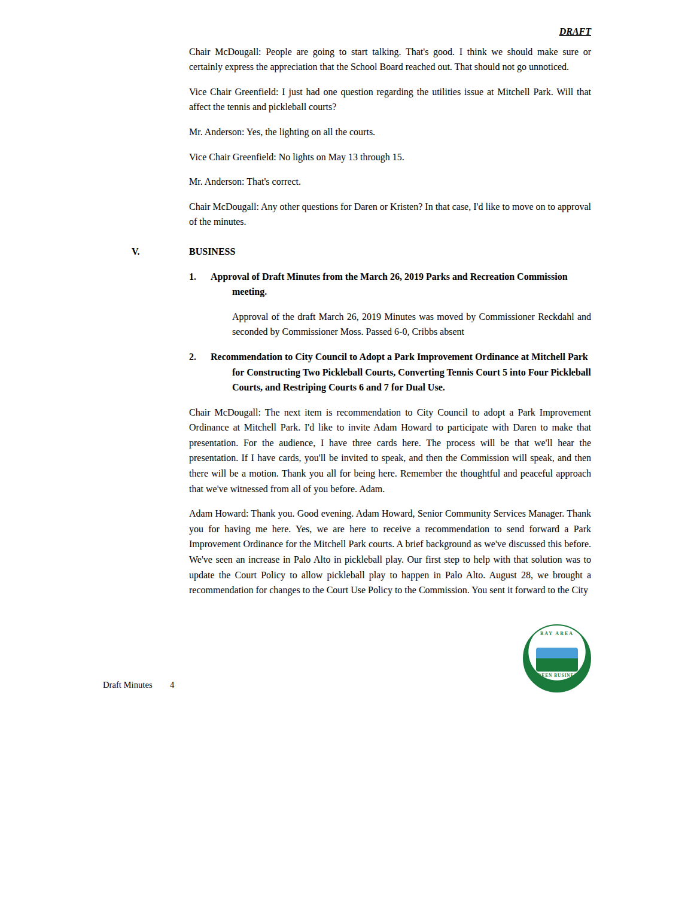DRAFT
Chair McDougall: People are going to start talking. That's good. I think we should make sure or certainly express the appreciation that the School Board reached out. That should not go unnoticed.
Vice Chair Greenfield: I just had one question regarding the utilities issue at Mitchell Park. Will that affect the tennis and pickleball courts?
Mr. Anderson: Yes, the lighting on all the courts.
Vice Chair Greenfield: No lights on May 13 through 15.
Mr. Anderson: That's correct.
Chair McDougall: Any other questions for Daren or Kristen? In that case, I'd like to move on to approval of the minutes.
V. BUSINESS
1. Approval of Draft Minutes from the March 26, 2019 Parks and Recreation Commission meeting.
Approval of the draft March 26, 2019 Minutes was moved by Commissioner Reckdahl and seconded by Commissioner Moss. Passed 6-0, Cribbs absent
2. Recommendation to City Council to Adopt a Park Improvement Ordinance at Mitchell Park for Constructing Two Pickleball Courts, Converting Tennis Court 5 into Four Pickleball Courts, and Restriping Courts 6 and 7 for Dual Use.
Chair McDougall: The next item is recommendation to City Council to adopt a Park Improvement Ordinance at Mitchell Park. I'd like to invite Adam Howard to participate with Daren to make that presentation. For the audience, I have three cards here. The process will be that we'll hear the presentation. If I have cards, you'll be invited to speak, and then the Commission will speak, and then there will be a motion. Thank you all for being here. Remember the thoughtful and peaceful approach that we've witnessed from all of you before. Adam.
Adam Howard: Thank you. Good evening. Adam Howard, Senior Community Services Manager. Thank you for having me here. Yes, we are here to receive a recommendation to send forward a Park Improvement Ordinance for the Mitchell Park courts. A brief background as we've discussed this before. We've seen an increase in Palo Alto in pickleball play. Our first step to help with that solution was to update the Court Policy to allow pickleball play to happen in Palo Alto. August 28, we brought a recommendation for changes to the Court Use Policy to the Commission. You sent it forward to the City
Draft Minutes4
BAY AREA
GREEN BUSINESS
PROGRAM